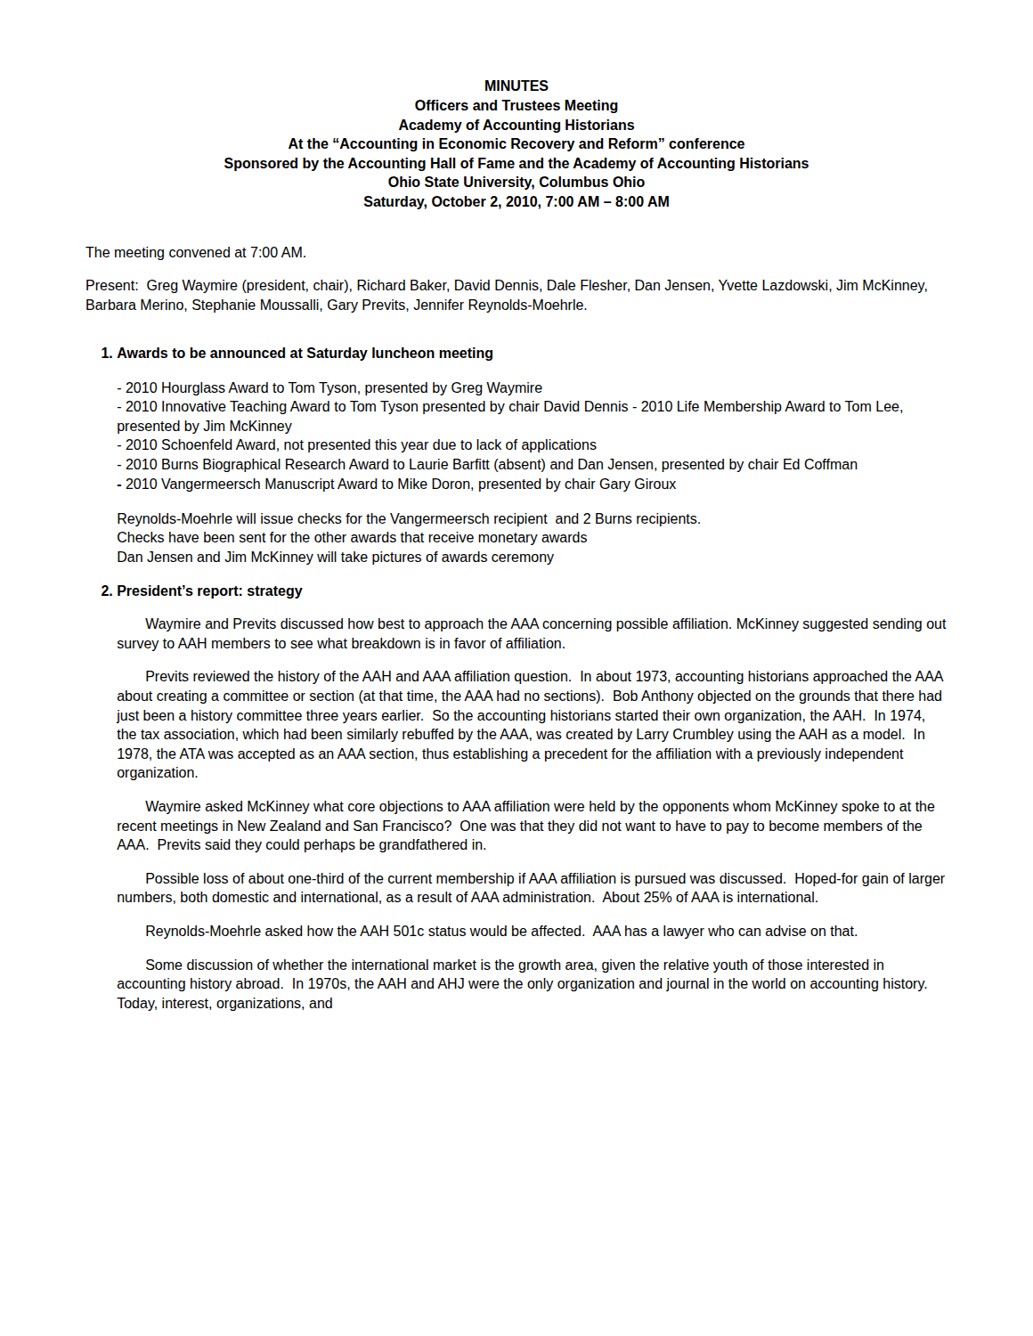MINUTES
Officers and Trustees Meeting
Academy of Accounting Historians
At the “Accounting in Economic Recovery and Reform” conference
Sponsored by the Accounting Hall of Fame and the Academy of Accounting Historians
Ohio State University, Columbus Ohio
Saturday, October 2, 2010, 7:00 AM – 8:00 AM
The meeting convened at 7:00 AM.
Present: Greg Waymire (president, chair), Richard Baker, David Dennis, Dale Flesher, Dan Jensen, Yvette Lazdowski, Jim McKinney, Barbara Merino, Stephanie Moussalli, Gary Previts, Jennifer Reynolds-Moehrle.
Awards to be announced at Saturday luncheon meeting
- 2010 Hourglass Award to Tom Tyson, presented by Greg Waymire
- 2010 Innovative Teaching Award to Tom Tyson presented by chair David Dennis - 2010 Life Membership Award to Tom Lee, presented by Jim McKinney
- 2010 Schoenfeld Award, not presented this year due to lack of applications
- 2010 Burns Biographical Research Award to Laurie Barfitt (absent) and Dan Jensen, presented by chair Ed Coffman
- 2010 Vangermeersch Manuscript Award to Mike Doron, presented by chair Gary Giroux
Reynolds-Moehrle will issue checks for the Vangermeersch recipient and 2 Burns recipients.
Checks have been sent for the other awards that receive monetary awards
Dan Jensen and Jim McKinney will take pictures of awards ceremony
President’s report: strategy
Waymire and Previts discussed how best to approach the AAA concerning possible affiliation. McKinney suggested sending out survey to AAH members to see what breakdown is in favor of affiliation.
Previts reviewed the history of the AAH and AAA affiliation question. In about 1973, accounting historians approached the AAA about creating a committee or section (at that time, the AAA had no sections). Bob Anthony objected on the grounds that there had just been a history committee three years earlier. So the accounting historians started their own organization, the AAH. In 1974, the tax association, which had been similarly rebuffed by the AAA, was created by Larry Crumbley using the AAH as a model. In 1978, the ATA was accepted as an AAA section, thus establishing a precedent for the affiliation with a previously independent organization.
Waymire asked McKinney what core objections to AAA affiliation were held by the opponents whom McKinney spoke to at the recent meetings in New Zealand and San Francisco? One was that they did not want to have to pay to become members of the AAA. Previts said they could perhaps be grandfathered in.
Possible loss of about one-third of the current membership if AAA affiliation is pursued was discussed. Hoped-for gain of larger numbers, both domestic and international, as a result of AAA administration. About 25% of AAA is international.
Reynolds-Moehrle asked how the AAH 501c status would be affected. AAA has a lawyer who can advise on that.
Some discussion of whether the international market is the growth area, given the relative youth of those interested in accounting history abroad. In 1970s, the AAH and AHJ were the only organization and journal in the world on accounting history. Today, interest, organizations, and